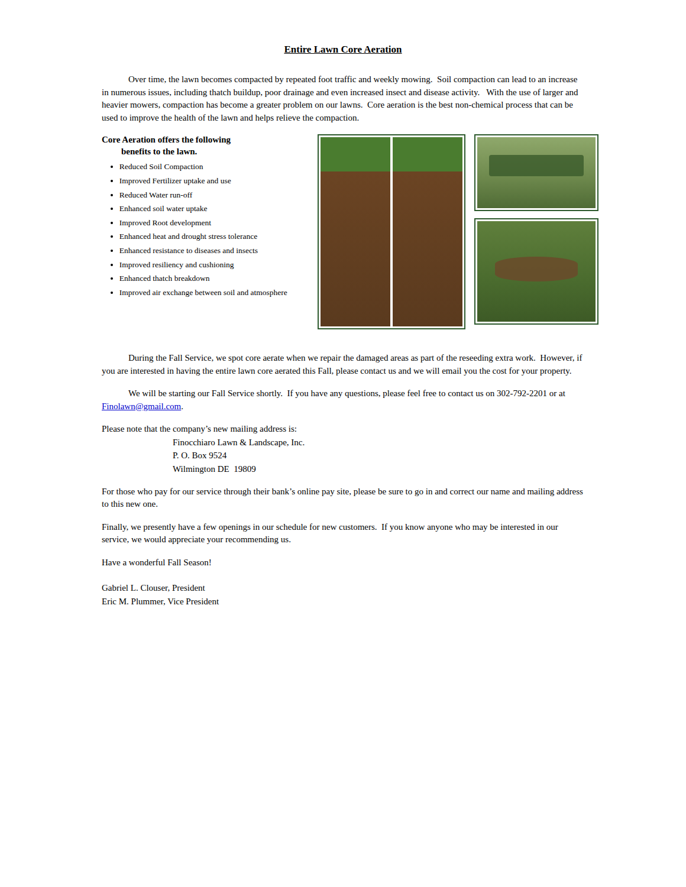Entire Lawn Core Aeration
Over time, the lawn becomes compacted by repeated foot traffic and weekly mowing. Soil compaction can lead to an increase in numerous issues, including thatch buildup, poor drainage and even increased insect and disease activity. With the use of larger and heavier mowers, compaction has become a greater problem on our lawns. Core aeration is the best non-chemical process that can be used to improve the health of the lawn and helps relieve the compaction.
Core Aeration offers the following benefits to the lawn.
Reduced Soil Compaction
Improved Fertilizer uptake and use
Reduced Water run-off
Enhanced soil water uptake
Improved Root development
Enhanced heat and drought stress tolerance
Enhanced resistance to diseases and insects
Improved resiliency and cushioning
Enhanced thatch breakdown
Improved air exchange between soil and atmosphere
During the Fall Service, we spot core aerate when we repair the damaged areas as part of the reseeding extra work. However, if you are interested in having the entire lawn core aerated this Fall, please contact us and we will email you the cost for your property.
We will be starting our Fall Service shortly. If you have any questions, please feel free to contact us on 302-792-2201 or at Finolawn@gmail.com.
Please note that the company’s new mailing address is:
Finocchiaro Lawn & Landscape, Inc.
P. O. Box 9524
Wilmington DE 19809
For those who pay for our service through their bank’s online pay site, please be sure to go in and correct our name and mailing address to this new one.
Finally, we presently have a few openings in our schedule for new customers. If you know anyone who may be interested in our service, we would appreciate your recommending us.
Have a wonderful Fall Season!
Gabriel L. Clouser, President
Eric M. Plummer, Vice President